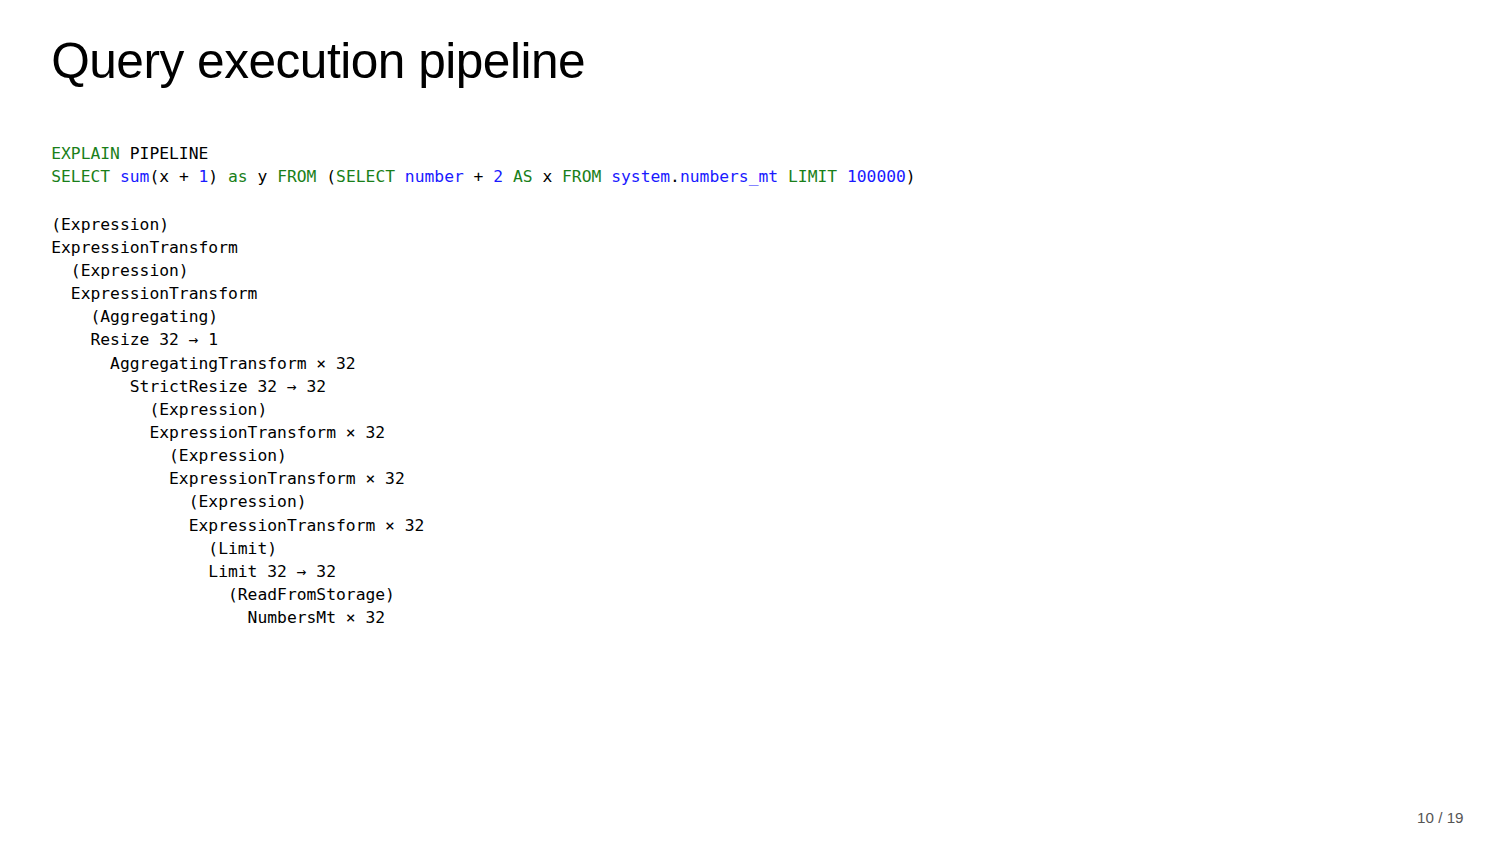Query execution pipeline
EXPLAIN PIPELINE
SELECT sum(x + 1) as y FROM (SELECT number + 2 AS x FROM system.numbers_mt LIMIT 100000)
(Expression)
ExpressionTransform
  (Expression)
  ExpressionTransform
    (Aggregating)
    Resize 32 → 1
      AggregatingTransform × 32
        StrictResize 32 → 32
          (Expression)
          ExpressionTransform × 32
            (Expression)
            ExpressionTransform × 32
              (Expression)
              ExpressionTransform × 32
                (Limit)
                Limit 32 → 32
                  (ReadFromStorage)
                    NumbersMt × 32
10 / 19